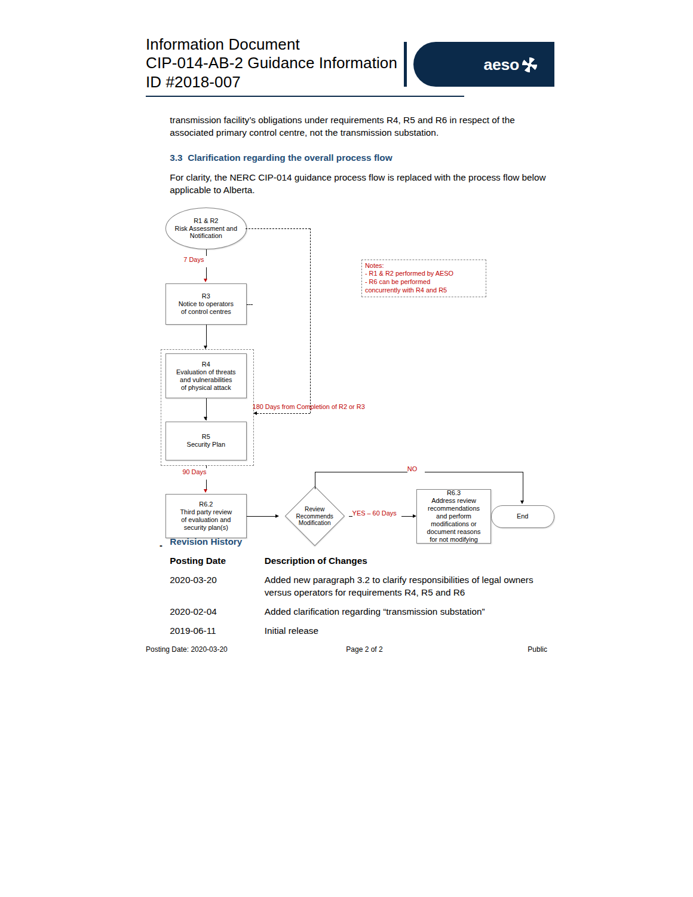aeso
Information Document
CIP-014-AB-2 Guidance Information
ID #2018-007
transmission facility’s obligations under requirements R4, R5 and R6 in respect of the associated primary control centre, not the transmission substation.
3.3 Clarification regarding the overall process flow
For clarity, the NERC CIP-014 guidance process flow is replaced with the process flow below applicable to Alberta.
R1 & R2
Risk Assessment and
Notification
7 Days
R3
Notice to operators
of control centres
R4
Evaluation of threats
and vulnerabilities
of physical attack
R5
Security Plan
90 Days
R6.2
Third party review
of evaluation and
security plan(s)
180 Days from Completion of R2 or R3
Notes:
- R1 & R2 performed by AESO
- R6 can be performed
concurrently with R4 and R5
Review
Recommends
Modification
YES – 60 Days
R6.3
Address review
recommendations
and perform
modifications or
document reasons
for not modifying
NO
End
-
Revision History
| Posting Date | Description of Changes |
| --- | --- |
| 2020-03-20 | Added new paragraph 3.2 to clarify responsibilities of legal owners versus operators for requirements R4, R5 and R6 |
| 2020-02-04 | Added clarification regarding “transmission substation” |
| 2019-06-11 | Initial release |
Posting Date: 2020-03-20
Page 2 of 2
Public